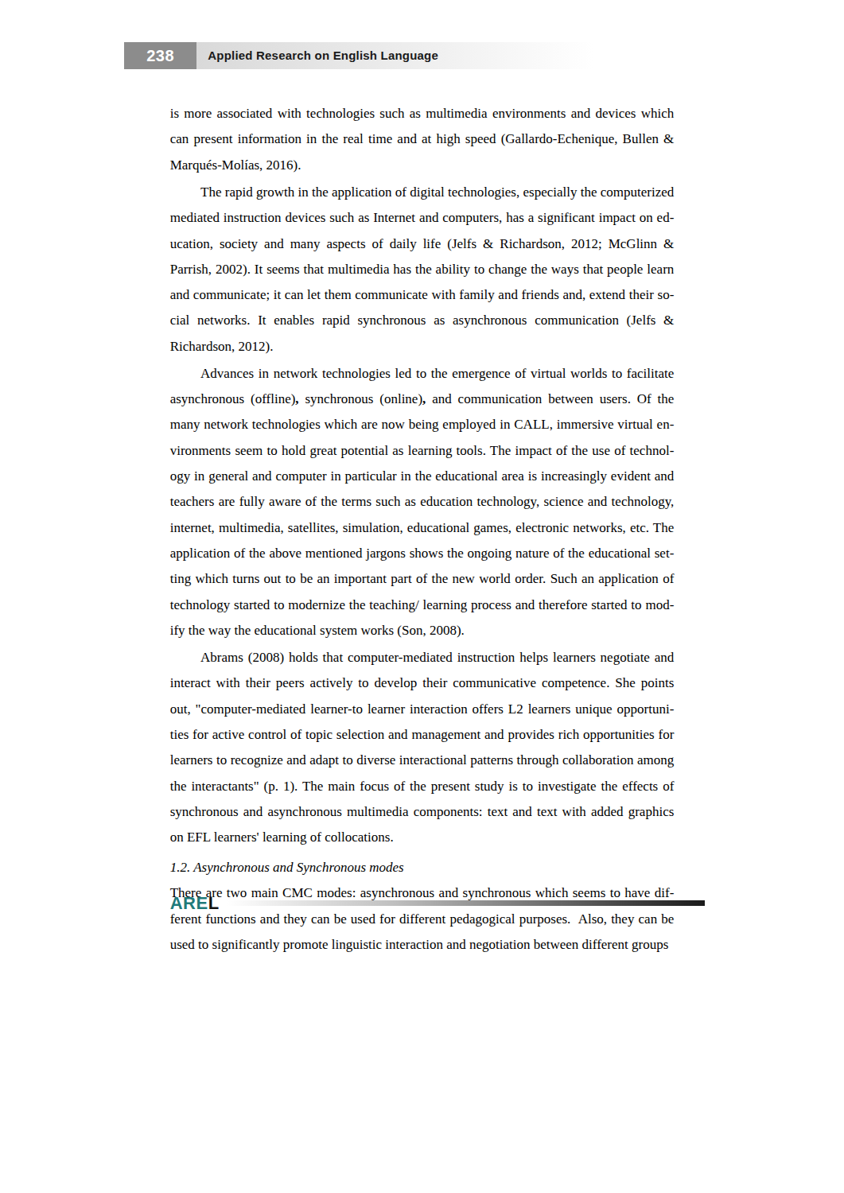238
Applied Research on English Language
is more associated with technologies such as multimedia environments and devices which can present information in the real time and at high speed (Gallardo-Echenique, Bullen & Marqués-Molías, 2016).
The rapid growth in the application of digital technologies, especially the computerized mediated instruction devices such as Internet and computers, has a significant impact on education, society and many aspects of daily life (Jelfs & Richardson, 2012; McGlinn & Parrish, 2002). It seems that multimedia has the ability to change the ways that people learn and communicate; it can let them communicate with family and friends and, extend their social networks. It enables rapid synchronous as asynchronous communication (Jelfs & Richardson, 2012).
Advances in network technologies led to the emergence of virtual worlds to facilitate asynchronous (offline), synchronous (online), and communication between users. Of the many network technologies which are now being employed in CALL, immersive virtual environments seem to hold great potential as learning tools. The impact of the use of technology in general and computer in particular in the educational area is increasingly evident and teachers are fully aware of the terms such as education technology, science and technology, internet, multimedia, satellites, simulation, educational games, electronic networks, etc. The application of the above mentioned jargons shows the ongoing nature of the educational setting which turns out to be an important part of the new world order. Such an application of technology started to modernize the teaching/ learning process and therefore started to modify the way the educational system works (Son, 2008).
Abrams (2008) holds that computer-mediated instruction helps learners negotiate and interact with their peers actively to develop their communicative competence. She points out, "computer-mediated learner-to learner interaction offers L2 learners unique opportunities for active control of topic selection and management and provides rich opportunities for learners to recognize and adapt to diverse interactional patterns through collaboration among the interactants" (p. 1). The main focus of the present study is to investigate the effects of synchronous and asynchronous multimedia components: text and text with added graphics on EFL learners' learning of collocations.
1.2. Asynchronous and Synchronous modes
There are two main CMC modes: asynchronous and synchronous which seems to have different functions and they can be used for different pedagogical purposes. Also, they can be used to significantly promote linguistic interaction and negotiation between different groups
ARE L